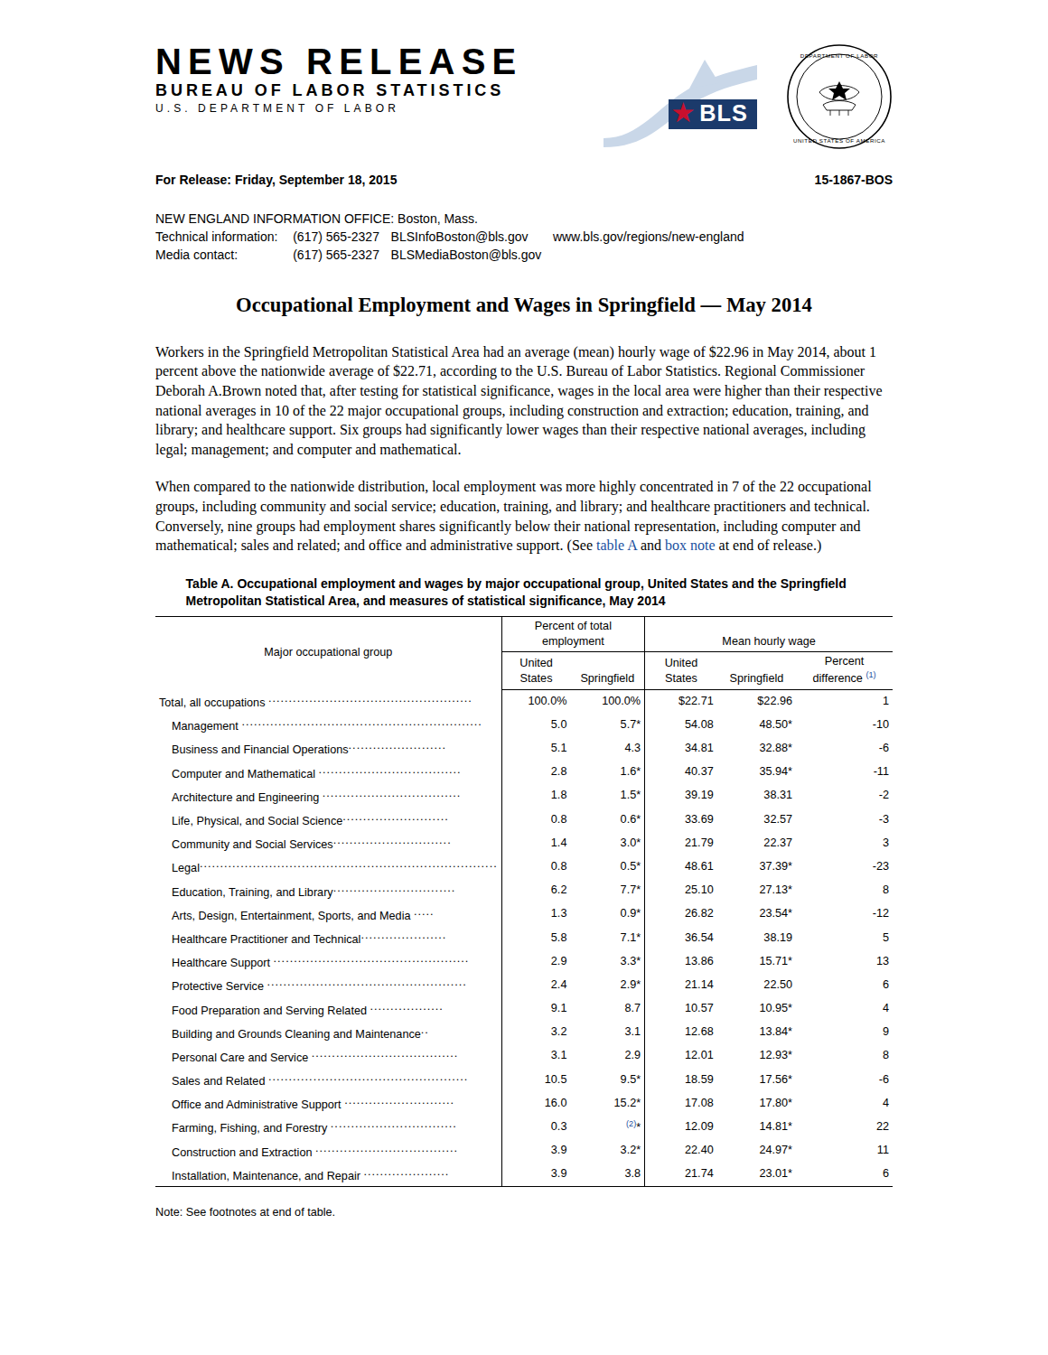NEWS RELEASE
BUREAU OF LABOR STATISTICS
U.S. DEPARTMENT OF LABOR
★BLS
DEPARTMENT OF LABOR UNITED STATES OF AMERICA
For Release: Friday, September 18, 2015 15-1867-BOS
NEW ENGLAND INFORMATION OFFICE: Boston, Mass.
| Technical information: | (617) 565-2327 | BLSInfoBoston@bls.gov | www.bls.gov/regions/new-england |
| Media contact: | (617) 565-2327 | BLSMediaBoston@bls.gov | |
Occupational Employment and Wages in Springfield — May 2014
Workers in the Springfield Metropolitan Statistical Area had an average (mean) hourly wage of $22.96 in May 2014, about 1 percent above the nationwide average of $22.71, according to the U.S. Bureau of Labor Statistics. Regional Commissioner Deborah A.Brown noted that, after testing for statistical significance, wages in the local area were higher than their respective national averages in 10 of the 22 major occupational groups, including construction and extraction; education, training, and library; and healthcare support. Six groups had significantly lower wages than their respective national averages, including legal; management; and computer and mathematical.
When compared to the nationwide distribution, local employment was more highly concentrated in 7 of the 22 occupational groups, including community and social service; education, training, and library; and healthcare practitioners and technical. Conversely, nine groups had employment shares significantly below their national representation, including computer and mathematical; sales and related; and office and administrative support. (See table A and box note at end of release.)
Table A. Occupational employment and wages by major occupational group, United States and the Springfield Metropolitan Statistical Area, and measures of statistical significance, May 2014
| Major occupational group | Percent of total employment | Mean hourly wage |
| --- | --- | --- |
| United States | Springfield | United States | Springfield | Percent difference (1) |
| Total, all occupations .................................................. | 100.0% | 100.0% | $22.71 | $22.96 | 1 |
| Management ........................................................... | 5.0 | 5.7* | 54.08 | 48.50* | -10 |
| Business and Financial Operations ........................ | 5.1 | 4.3 | 34.81 | 32.88* | -6 |
| Computer and Mathematical ................................... | 2.8 | 1.6* | 40.37 | 35.94* | -11 |
| Architecture and Engineering .................................. | 1.8 | 1.5* | 39.19 | 38.31 | -2 |
| Life, Physical, and Social Science .......................... | 0.8 | 0.6* | 33.69 | 32.57 | -3 |
| Community and Social Services ............................. | 1.4 | 3.0* | 21.79 | 22.37 | 3 |
| Legal ......................................................................... | 0.8 | 0.5* | 48.61 | 37.39* | -23 |
| Education, Training, and Library .............................. | 6.2 | 7.7* | 25.10 | 27.13* | 8 |
| Arts, Design, Entertainment, Sports, and Media ..... | 1.3 | 0.9* | 26.82 | 23.54* | -12 |
| Healthcare Practitioner and Technical ..................... | 5.8 | 7.1* | 36.54 | 38.19 | 5 |
| Healthcare Support ................................................ | 2.9 | 3.3* | 13.86 | 15.71* | 13 |
| Protective Service ................................................. | 2.4 | 2.9* | 21.14 | 22.50 | 6 |
| Food Preparation and Serving Related .................. | 9.1 | 8.7 | 10.57 | 10.95* | 4 |
| Building and Grounds Cleaning and Maintenance .. | 3.2 | 3.1 | 12.68 | 13.84* | 9 |
| Personal Care and Service .................................... | 3.1 | 2.9 | 12.01 | 12.93* | 8 |
| Sales and Related ................................................. | 10.5 | 9.5* | 18.59 | 17.56* | -6 |
| Office and Administrative Support ........................... | 16.0 | 15.2* | 17.08 | 17.80* | 4 |
| Farming, Fishing, and Forestry ............................... | 0.3 | (2) * | 12.09 | 14.81* | 22 |
| Construction and Extraction ................................... | 3.9 | 3.2* | 22.40 | 24.97* | 11 |
| Installation, Maintenance, and Repair ..................... | 3.9 | 3.8 | 21.74 | 23.01* | 6 |
Note: See footnotes at end of table.